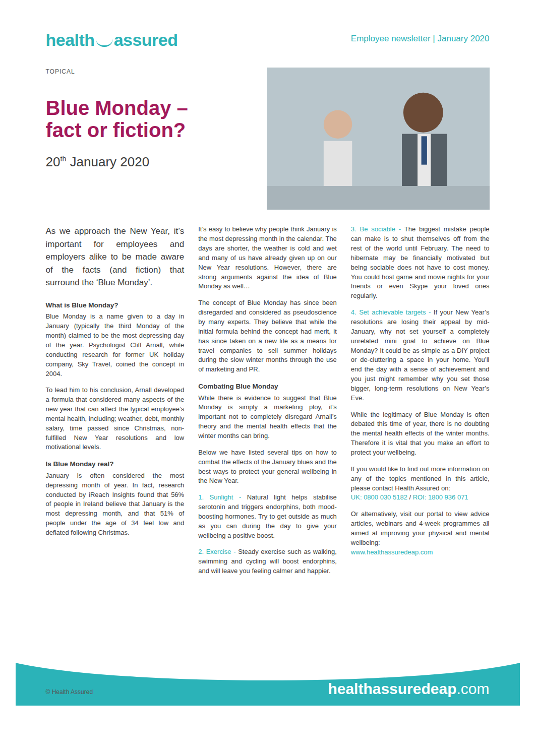health assured
Employee newsletter | January 2020
Topical
Blue Monday –
fact or fiction?
20th January 2020
As we approach the New Year, it’s important for employees and employers alike to be made aware of the facts (and fiction) that surround the ‘Blue Monday’.
What is Blue Monday?
Blue Monday is a name given to a day in January (typically the third Monday of the month) claimed to be the most depressing day of the year. Psychologist Cliff Arnall, while conducting research for former UK holiday company, Sky Travel, coined the concept in 2004.
To lead him to his conclusion, Arnall developed a formula that considered many aspects of the new year that can affect the typical employee’s mental health, including; weather, debt, monthly salary, time passed since Christmas, non-fulfilled New Year resolutions and low motivational levels.
Is Blue Monday real?
January is often considered the most depressing month of year. In fact, research conducted by iReach Insights found that 56% of people in Ireland believe that January is the most depressing month, and that 51% of people under the age of 34 feel low and deflated following Christmas.
It’s easy to believe why people think January is the most depressing month in the calendar. The days are shorter, the weather is cold and wet and many of us have already given up on our New Year resolutions. However, there are strong arguments against the idea of Blue Monday as well…
The concept of Blue Monday has since been disregarded and considered as pseudoscience by many experts. They believe that while the initial formula behind the concept had merit, it has since taken on a new life as a means for travel companies to sell summer holidays during the slow winter months through the use of marketing and PR.
Combating Blue Monday
While there is evidence to suggest that Blue Monday is simply a marketing ploy, it’s important not to completely disregard Arnall’s theory and the mental health effects that the winter months can bring.
Below we have listed several tips on how to combat the effects of the January blues and the best ways to protect your general wellbeing in the New Year.
1. Sunlight - Natural light helps stabilise serotonin and triggers endorphins, both mood-boosting hormones. Try to get outside as much as you can during the day to give your wellbeing a positive boost.
2. Exercise - Steady exercise such as walking, swimming and cycling will boost endorphins, and will leave you feeling calmer and happier.
3. Be sociable - The biggest mistake people can make is to shut themselves off from the rest of the world until February. The need to hibernate may be financially motivated but being sociable does not have to cost money. You could host game and movie nights for your friends or even Skype your loved ones regularly.
4. Set achievable targets - If your New Year’s resolutions are losing their appeal by mid-January, why not set yourself a completely unrelated mini goal to achieve on Blue Monday? It could be as simple as a DIY project or de-cluttering a space in your home. You’ll end the day with a sense of achievement and you just might remember why you set those bigger, long-term resolutions on New Year’s Eve.
While the legitimacy of Blue Monday is often debated this time of year, there is no doubting the mental health effects of the winter months. Therefore it is vital that you make an effort to protect your wellbeing.
If you would like to find out more information on any of the topics mentioned in this article, please contact Health Assured on:
UK: 0800 030 5182 / ROI: 1800 936 071
Or alternatively, visit our portal to view advice articles, webinars and 4-week programmes all aimed at improving your physical and mental wellbeing:
www.healthassuredeap.com
© Health Assured
healthassuredeap.com